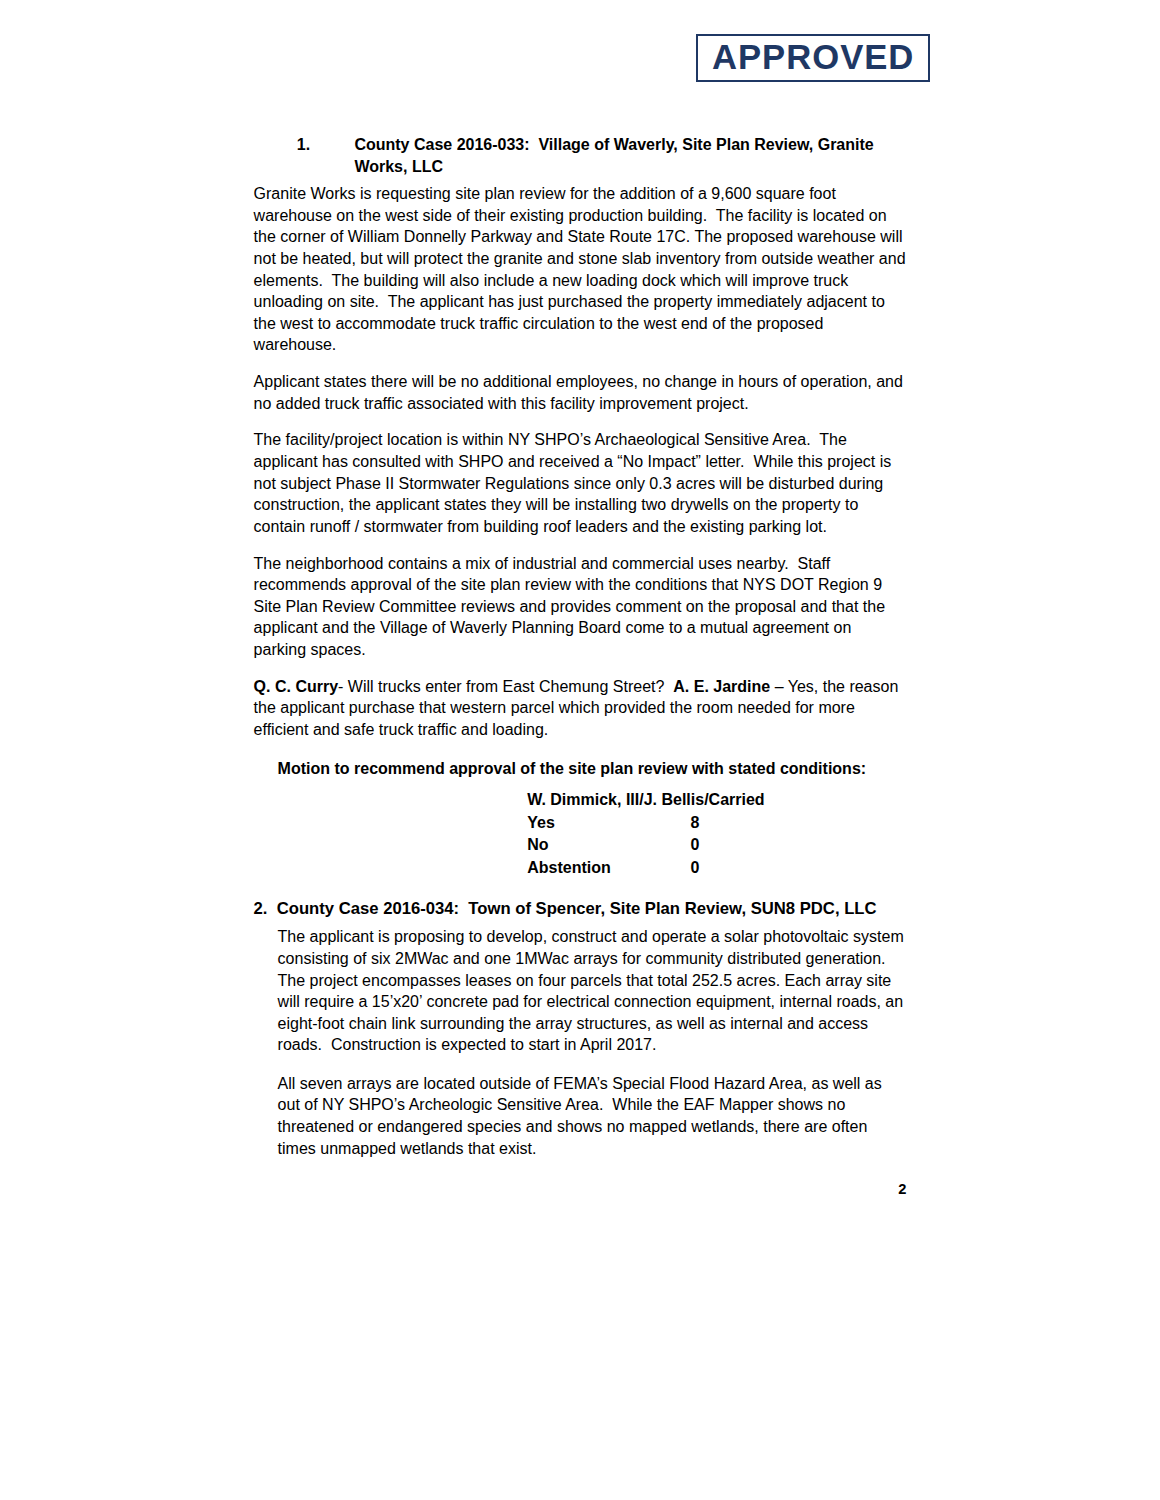APPROVED
1. County Case 2016-033: Village of Waverly, Site Plan Review, Granite Works, LLC
Granite Works is requesting site plan review for the addition of a 9,600 square foot warehouse on the west side of their existing production building. The facility is located on the corner of William Donnelly Parkway and State Route 17C. The proposed warehouse will not be heated, but will protect the granite and stone slab inventory from outside weather and elements. The building will also include a new loading dock which will improve truck unloading on site. The applicant has just purchased the property immediately adjacent to the west to accommodate truck traffic circulation to the west end of the proposed warehouse.
Applicant states there will be no additional employees, no change in hours of operation, and no added truck traffic associated with this facility improvement project.
The facility/project location is within NY SHPO’s Archaeological Sensitive Area. The applicant has consulted with SHPO and received a “No Impact” letter. While this project is not subject Phase II Stormwater Regulations since only 0.3 acres will be disturbed during construction, the applicant states they will be installing two drywells on the property to contain runoff / stormwater from building roof leaders and the existing parking lot.
The neighborhood contains a mix of industrial and commercial uses nearby. Staff recommends approval of the site plan review with the conditions that NYS DOT Region 9 Site Plan Review Committee reviews and provides comment on the proposal and that the applicant and the Village of Waverly Planning Board come to a mutual agreement on parking spaces.
Q. C. Curry- Will trucks enter from East Chemung Street? A. E. Jardine – Yes, the reason the applicant purchase that western parcel which provided the room needed for more efficient and safe truck traffic and loading.
Motion to recommend approval of the site plan review with stated conditions:
W. Dimmick, III/J. Bellis/Carried
| Yes | 8 |
| No | 0 |
| Abstention | 0 |
2. County Case 2016-034: Town of Spencer, Site Plan Review, SUN8 PDC, LLC
The applicant is proposing to develop, construct and operate a solar photovoltaic system consisting of six 2MWac and one 1MWac arrays for community distributed generation. The project encompasses leases on four parcels that total 252.5 acres. Each array site will require a 15’x20’ concrete pad for electrical connection equipment, internal roads, an eight-foot chain link surrounding the array structures, as well as internal and access roads. Construction is expected to start in April 2017.
All seven arrays are located outside of FEMA’s Special Flood Hazard Area, as well as out of NY SHPO’s Archeologic Sensitive Area. While the EAF Mapper shows no threatened or endangered species and shows no mapped wetlands, there are often times unmapped wetlands that exist.
2